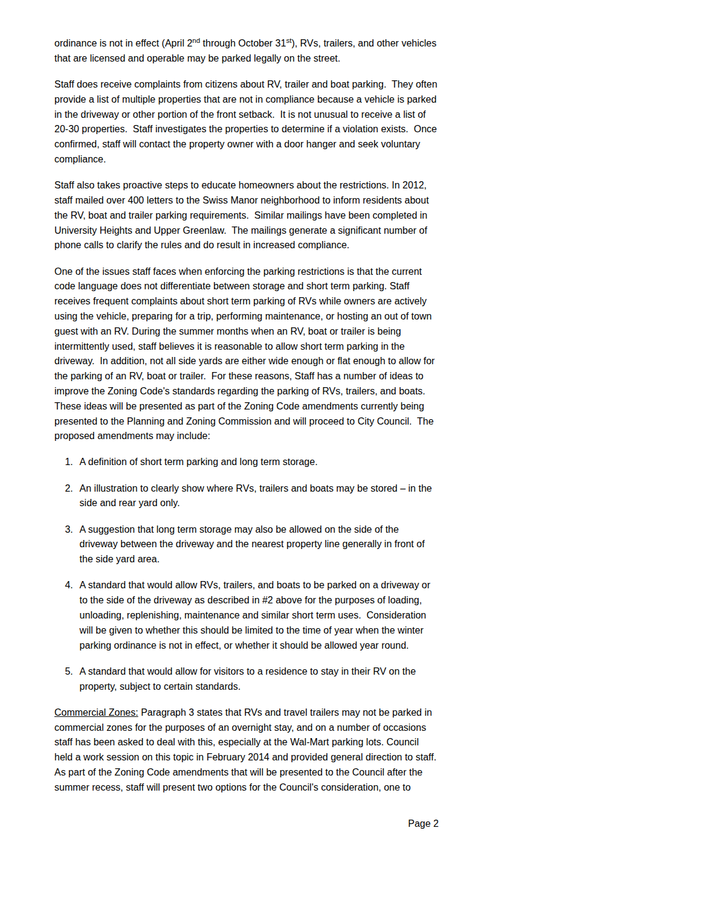ordinance is not in effect (April 2nd through October 31st), RVs, trailers, and other vehicles that are licensed and operable may be parked legally on the street.
Staff does receive complaints from citizens about RV, trailer and boat parking. They often provide a list of multiple properties that are not in compliance because a vehicle is parked in the driveway or other portion of the front setback. It is not unusual to receive a list of 20-30 properties. Staff investigates the properties to determine if a violation exists. Once confirmed, staff will contact the property owner with a door hanger and seek voluntary compliance.
Staff also takes proactive steps to educate homeowners about the restrictions. In 2012, staff mailed over 400 letters to the Swiss Manor neighborhood to inform residents about the RV, boat and trailer parking requirements. Similar mailings have been completed in University Heights and Upper Greenlaw. The mailings generate a significant number of phone calls to clarify the rules and do result in increased compliance.
One of the issues staff faces when enforcing the parking restrictions is that the current code language does not differentiate between storage and short term parking. Staff receives frequent complaints about short term parking of RVs while owners are actively using the vehicle, preparing for a trip, performing maintenance, or hosting an out of town guest with an RV. During the summer months when an RV, boat or trailer is being intermittently used, staff believes it is reasonable to allow short term parking in the driveway. In addition, not all side yards are either wide enough or flat enough to allow for the parking of an RV, boat or trailer. For these reasons, Staff has a number of ideas to improve the Zoning Code's standards regarding the parking of RVs, trailers, and boats. These ideas will be presented as part of the Zoning Code amendments currently being presented to the Planning and Zoning Commission and will proceed to City Council. The proposed amendments may include:
A definition of short term parking and long term storage.
An illustration to clearly show where RVs, trailers and boats may be stored – in the side and rear yard only.
A suggestion that long term storage may also be allowed on the side of the driveway between the driveway and the nearest property line generally in front of the side yard area.
A standard that would allow RVs, trailers, and boats to be parked on a driveway or to the side of the driveway as described in #2 above for the purposes of loading, unloading, replenishing, maintenance and similar short term uses. Consideration will be given to whether this should be limited to the time of year when the winter parking ordinance is not in effect, or whether it should be allowed year round.
A standard that would allow for visitors to a residence to stay in their RV on the property, subject to certain standards.
Commercial Zones: Paragraph 3 states that RVs and travel trailers may not be parked in commercial zones for the purposes of an overnight stay, and on a number of occasions staff has been asked to deal with this, especially at the Wal-Mart parking lots. Council held a work session on this topic in February 2014 and provided general direction to staff. As part of the Zoning Code amendments that will be presented to the Council after the summer recess, staff will present two options for the Council's consideration, one to
Page 2